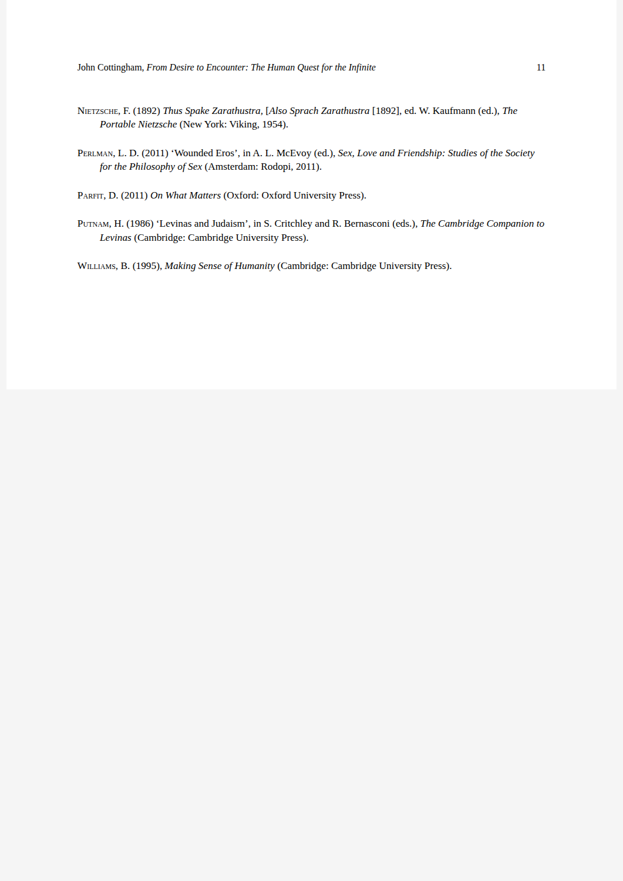John Cottingham, From Desire to Encounter: The Human Quest for the Infinite 11
Nietzsche, F. (1892) Thus Spake Zarathustra, [Also Sprach Zarathustra [1892], ed. W. Kaufmann (ed.), The Portable Nietzsche (New York: Viking, 1954).
Perlman, L. D. (2011) ‘Wounded Eros’, in A. L. McEvoy (ed.), Sex, Love and Friendship: Studies of the Society for the Philosophy of Sex (Amsterdam: Rodopi, 2011).
Parfit, D. (2011) On What Matters (Oxford: Oxford University Press).
Putnam, H. (1986) ‘Levinas and Judaism’, in S. Critchley and R. Bernasconi (eds.), The Cambridge Companion to Levinas (Cambridge: Cambridge University Press).
Williams, B. (1995), Making Sense of Humanity (Cambridge: Cambridge University Press).